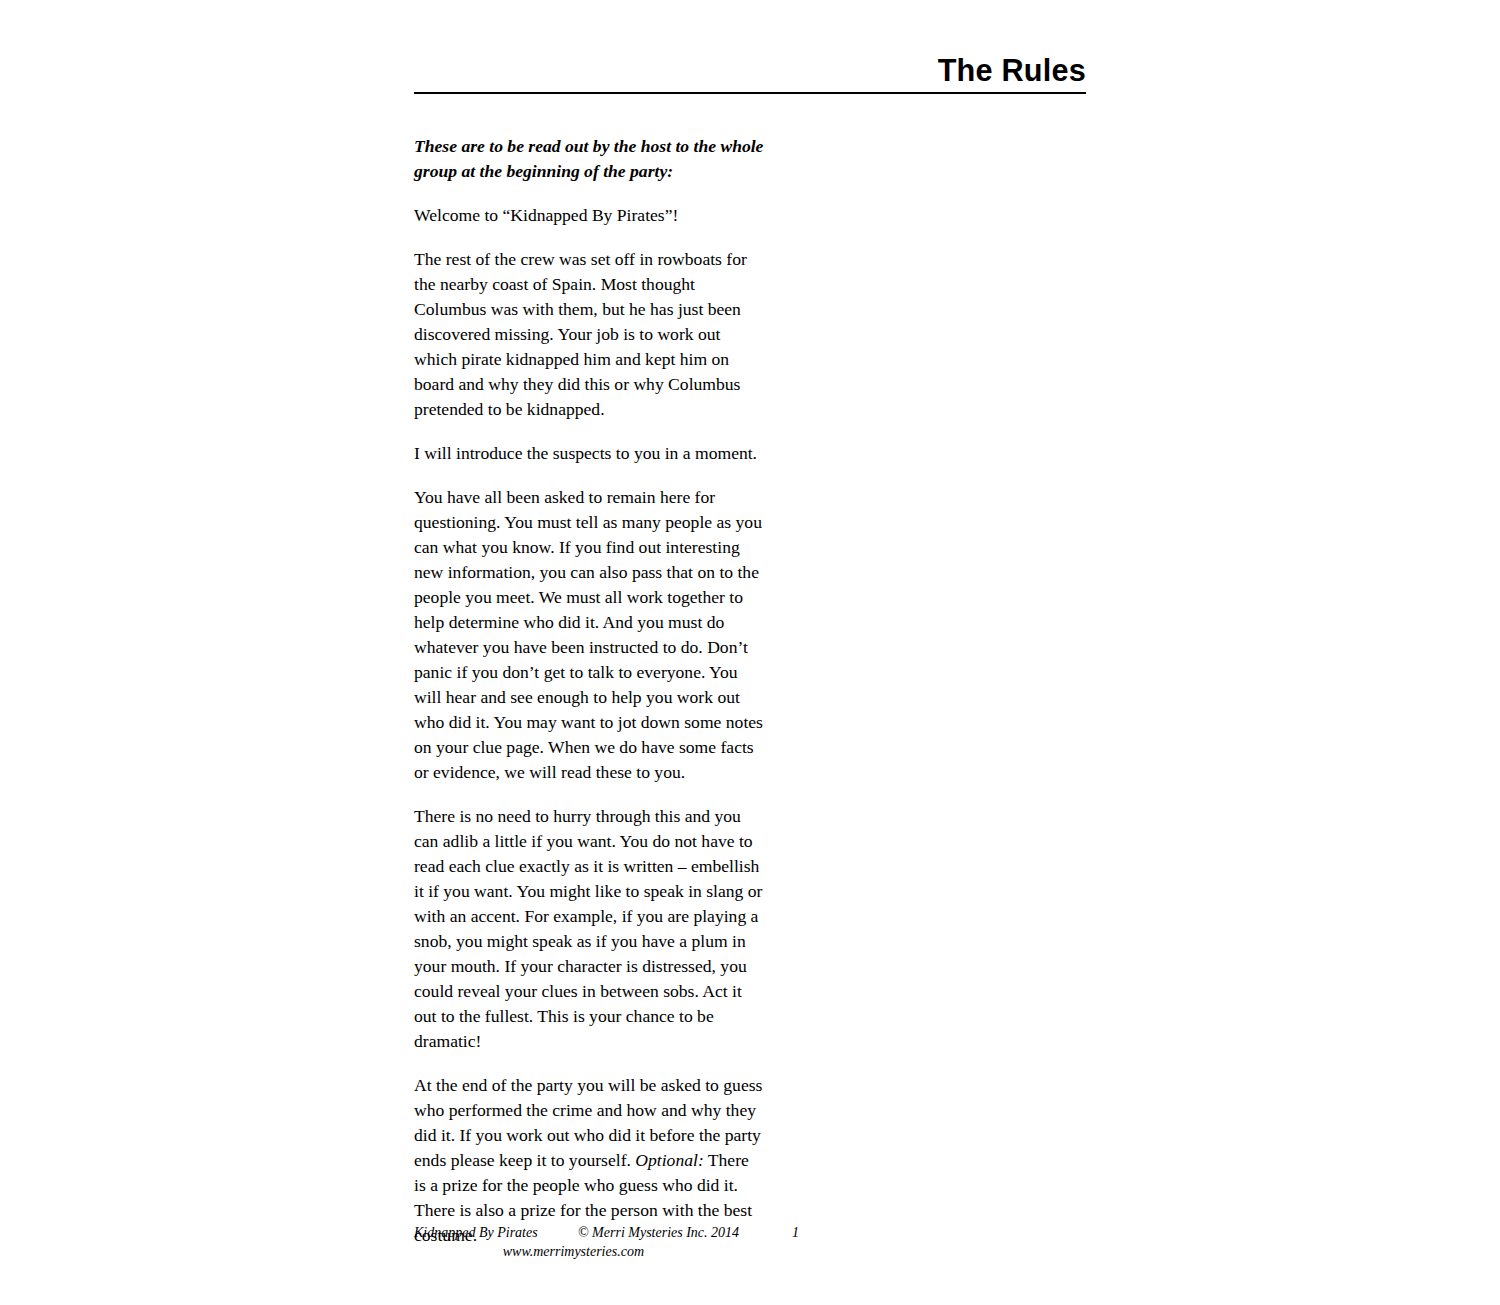The Rules
These are to be read out by the host to the whole group at the beginning of the party:
Welcome to “Kidnapped By Pirates”!
The rest of the crew was set off in rowboats for the nearby coast of Spain. Most thought Columbus was with them, but he has just been discovered missing. Your job is to work out which pirate kidnapped him and kept him on board and why they did this or why Columbus pretended to be kidnapped.
I will introduce the suspects to you in a moment.
You have all been asked to remain here for questioning. You must tell as many people as you can what you know. If you find out interesting new information, you can also pass that on to the people you meet. We must all work together to help determine who did it. And you must do whatever you have been instructed to do. Don’t panic if you don’t get to talk to everyone. You will hear and see enough to help you work out who did it. You may want to jot down some notes on your clue page. When we do have some facts or evidence, we will read these to you.
There is no need to hurry through this and you can adlib a little if you want. You do not have to read each clue exactly as it is written – embellish it if you want. You might like to speak in slang or with an accent. For example, if you are playing a snob, you might speak as if you have a plum in your mouth. If your character is distressed, you could reveal your clues in between sobs. Act it out to the fullest. This is your chance to be dramatic!
At the end of the party you will be asked to guess who performed the crime and how and why they did it. If you work out who did it before the party ends please keep it to yourself. Optional: There is a prize for the people who guess who did it. There is also a prize for the person with the best costume.
Kidnapped By Pirates © Merri Mysteries Inc. 2014 1
www.merrimysteries.com